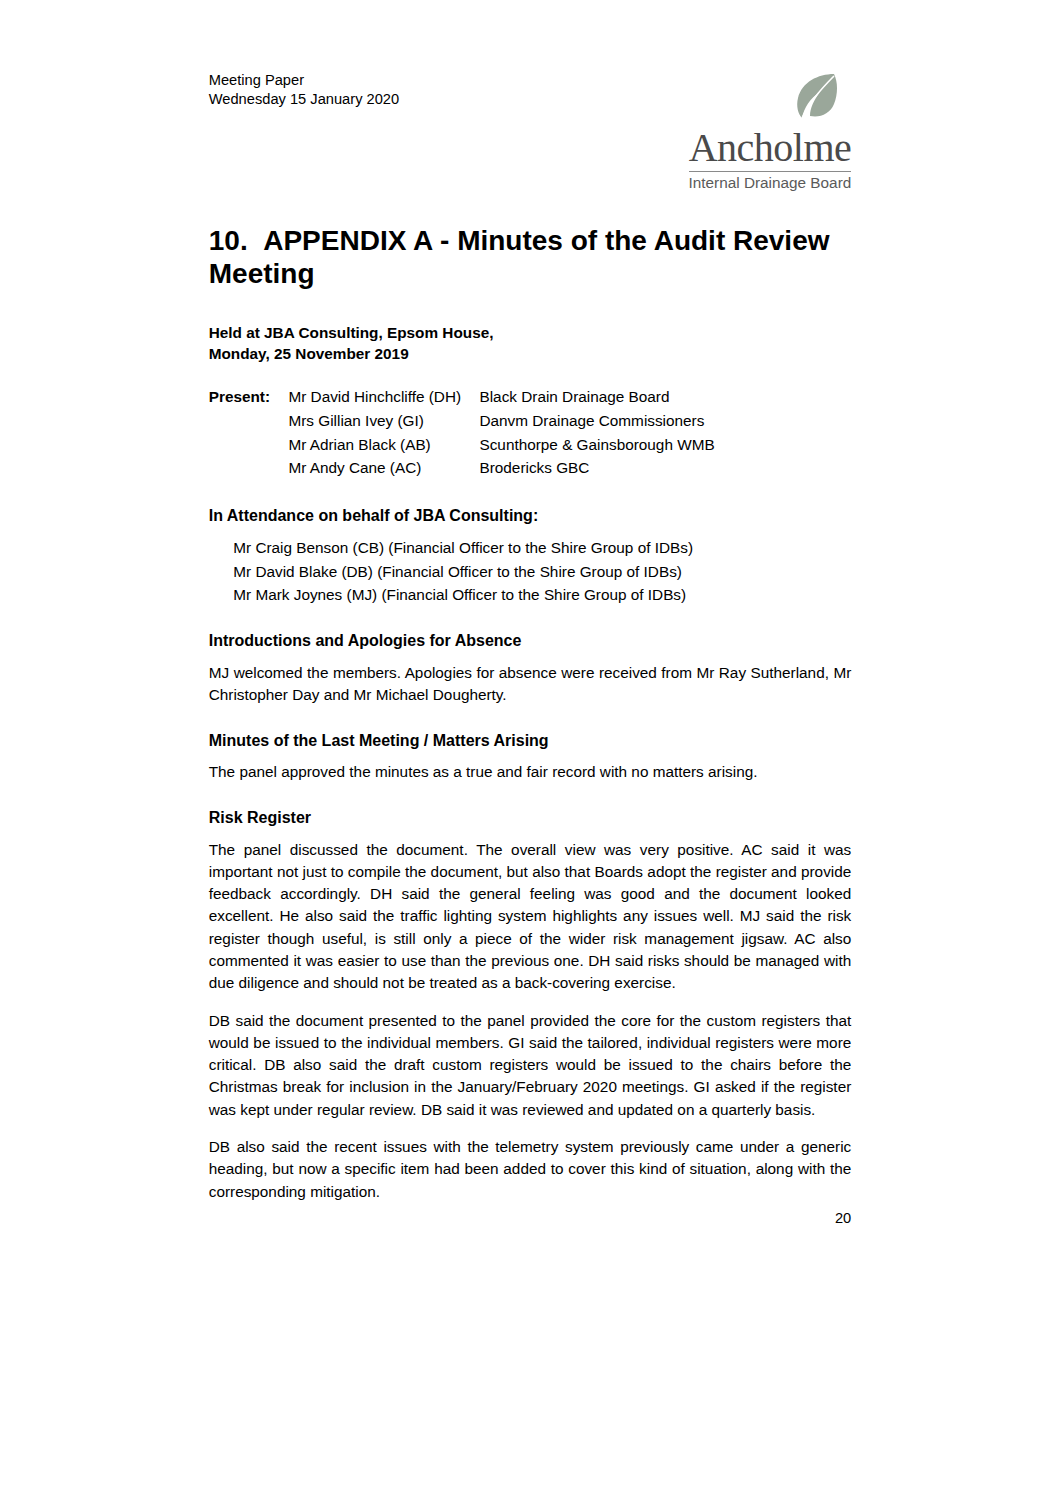Meeting Paper
Wednesday 15 January 2020
Ancholme Internal Drainage Board
10. APPENDIX A - Minutes of the Audit Review Meeting
Held at JBA Consulting, Epsom House,
Monday, 25 November 2019
| Present: | Mr David Hinchcliffe (DH) | Black Drain Drainage Board |
| | Mrs Gillian Ivey (GI) | Danvm Drainage Commissioners |
| | Mr Adrian Black (AB) | Scunthorpe & Gainsborough WMB |
| | Mr Andy Cane (AC) | Brodericks GBC |
In Attendance on behalf of JBA Consulting:
Mr Craig Benson (CB) (Financial Officer to the Shire Group of IDBs)
Mr David Blake (DB) (Financial Officer to the Shire Group of IDBs)
Mr Mark Joynes (MJ) (Financial Officer to the Shire Group of IDBs)
Introductions and Apologies for Absence
MJ welcomed the members. Apologies for absence were received from Mr Ray Sutherland, Mr Christopher Day and Mr Michael Dougherty.
Minutes of the Last Meeting / Matters Arising
The panel approved the minutes as a true and fair record with no matters arising.
Risk Register
The panel discussed the document. The overall view was very positive. AC said it was important not just to compile the document, but also that Boards adopt the register and provide feedback accordingly. DH said the general feeling was good and the document looked excellent. He also said the traffic lighting system highlights any issues well. MJ said the risk register though useful, is still only a piece of the wider risk management jigsaw. AC also commented it was easier to use than the previous one. DH said risks should be managed with due diligence and should not be treated as a back-covering exercise.
DB said the document presented to the panel provided the core for the custom registers that would be issued to the individual members. GI said the tailored, individual registers were more critical. DB also said the draft custom registers would be issued to the chairs before the Christmas break for inclusion in the January/February 2020 meetings. GI asked if the register was kept under regular review. DB said it was reviewed and updated on a quarterly basis.
DB also said the recent issues with the telemetry system previously came under a generic heading, but now a specific item had been added to cover this kind of situation, along with the corresponding mitigation.
20